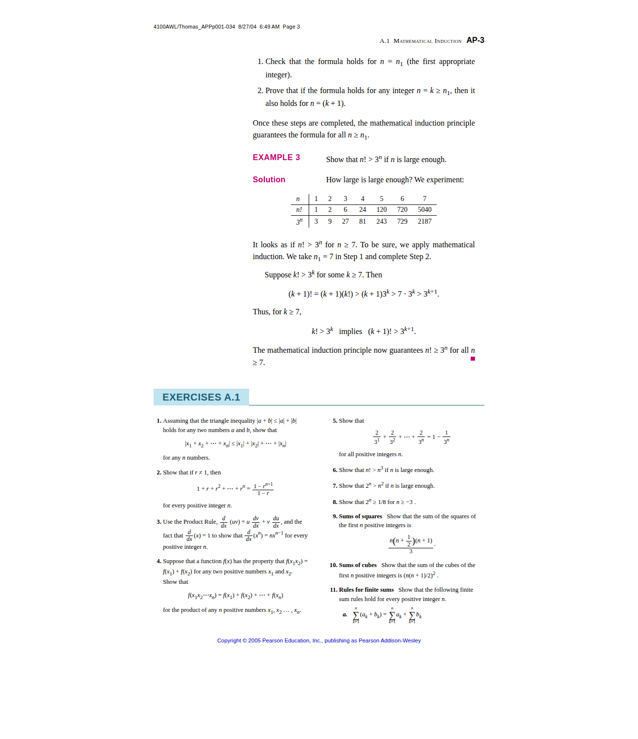4100AWL/Thomas_APPp001-034 8/27/04 6:49 AM Page 3
A.1 Mathematical Induction AP-3
Check that the formula holds for n = n1 (the first appropriate integer).
Prove that if the formula holds for any integer n = k ≥ n1, then it also holds for n = (k + 1).
Once these steps are completed, the mathematical induction principle guarantees the formula for all n ≥ n1.
EXAMPLE 3 Show that n! > 3n if n is large enough.
Solution How large is large enough? We experiment:
| n | 1 | 2 | 3 | 4 | 5 | 6 | 7 |
| n! | 1 | 2 | 6 | 24 | 120 | 720 | 5040 |
| 3 n | 3 | 9 | 27 | 81 | 243 | 729 | 2187 |
It looks as if n! > 3n for n ≥ 7. To be sure, we apply mathematical induction. We take n1 = 7 in Step 1 and complete Step 2.
Suppose k! > 3k for some k ≥ 7. Then
(k + 1)! = (k + 1)(k!) > (k + 1)3k > 7 · 3k > 3k+1.
Thus, for k ≥ 7,
k! > 3k implies (k + 1)! > 3k+1.
The mathematical induction principle now guarantees n! ≥ 3n for all n ≥ 7.
EXERCISES A.1
Assuming that the triangle inequality |a + b| ≤ |a| + |b| holds for any two numbers a and b, show that
|x1 + x2 + ⋯ + xn| ≤ |x1| + |x2| + ⋯ + |xn|
for any n numbers.
Show that if r ≠ 1, then
1 + r + r2 + ⋯ + rn = 1 − rn+11 − r
for every positive integer n.
Use the Product Rule, ddx (uv) = u dv dx + v du dx, and the fact that ddx(x) = 1 to show that ddx(xn) = nxn−1 for every positive integer n.
Suppose that a function f(x) has the property that f(x1x2) = f(x1) + f(x2) for any two positive numbers x1 and x2. Show that
f(x1x2⋯xn) = f(x1) + f(x2) + ⋯ + f(xn)
for the product of any n positive numbers x1, x2 … , xn.
Show that
231 + 232 + ⋯ + 23n = 1 − 13n
for all positive integers n.
Show that n! > n3 if n is large enough.
Show that 2n > n2 if n is large enough.
Show that 2n ≥ 1/8 for n ≥ −3 .
Sums of squares Show that the sum of the squares of the first n positive integers is
n(n + 12)(n + 1) 3 .
Sums of cubes Show that the sum of the cubes of the first n positive integers is (n(n + 1)/2)2 .
Rules for finite sums Show that the following finite sum rules hold for every positive integer n.
a. n∑k=1(ak + bk) = n∑k=1 ak + n∑k=1 bk
Copyright © 2005 Pearson Education, Inc., publishing as Pearson Addison-Wesley